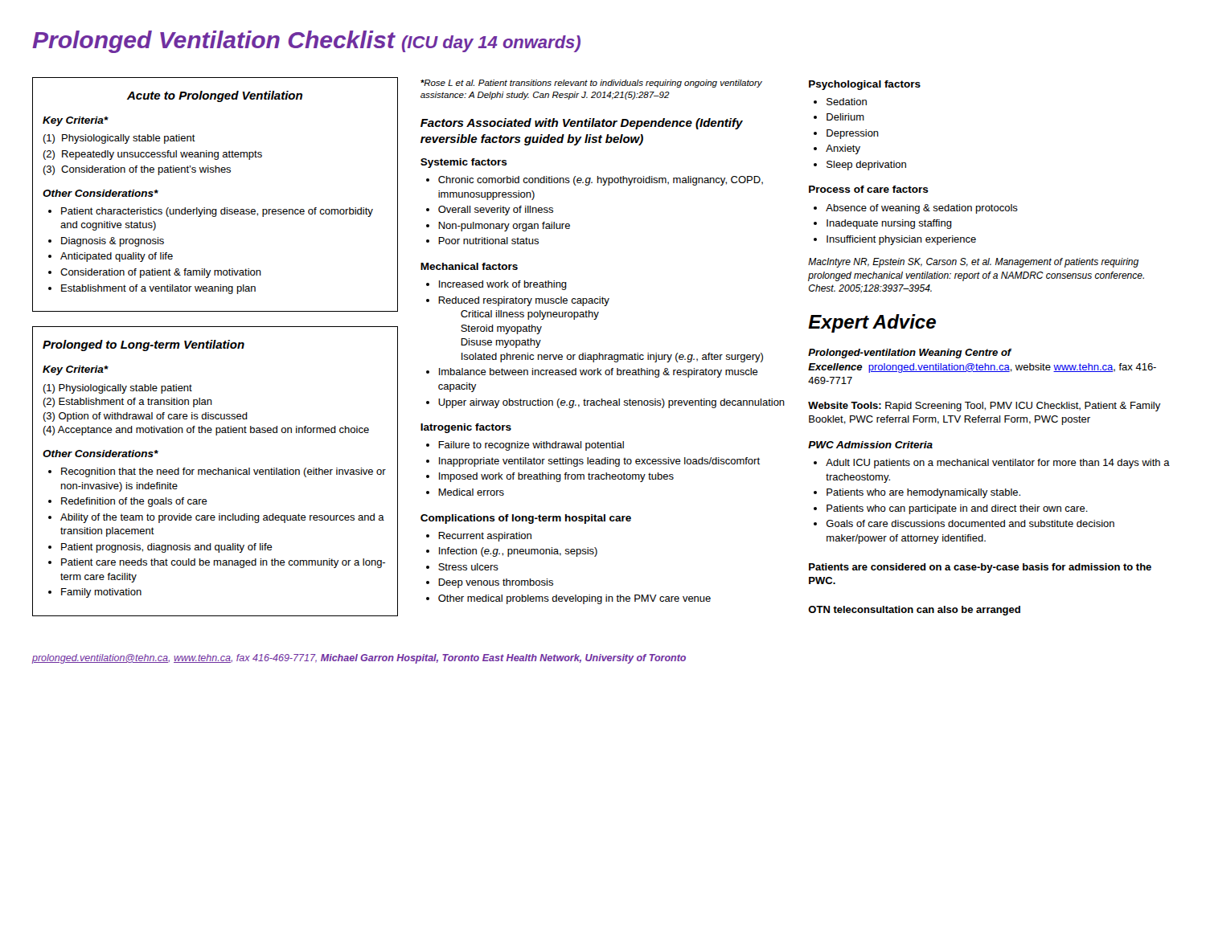Prolonged Ventilation Checklist (ICU day 14 onwards)
Acute to Prolonged Ventilation
Key Criteria*
(1) Physiologically stable patient
(2) Repeatedly unsuccessful weaning attempts
(3) Consideration of the patient’s wishes
Other Considerations*
Patient characteristics (underlying disease, presence of comorbidity and cognitive status)
Diagnosis & prognosis
Anticipated quality of life
Consideration of patient & family motivation
Establishment of a ventilator weaning plan
Prolonged to Long-term Ventilation
Key Criteria*
(1) Physiologically stable patient
(2) Establishment of a transition plan
(3) Option of withdrawal of care is discussed
(4) Acceptance and motivation of the patient based on informed choice
Other Considerations*
Recognition that the need for mechanical ventilation (either invasive or non-invasive) is indefinite
Redefinition of the goals of care
Ability of the team to provide care including adequate resources and a transition placement
Patient prognosis, diagnosis and quality of life
Patient care needs that could be managed in the community or a long-term care facility
Family motivation
*Rose L et al. Patient transitions relevant to individuals requiring ongoing ventilatory assistance: A Delphi study. Can Respir J. 2014;21(5):287–92
Factors Associated with Ventilator Dependence (Identify reversible factors guided by list below)
Systemic factors
Chronic comorbid conditions (e.g. hypothyroidism, malignancy, COPD, immunosuppression)
Overall severity of illness
Non-pulmonary organ failure
Poor nutritional status
Mechanical factors
Increased work of breathing
Reduced respiratory muscle capacity
Critical illness polyneuropathy
Steroid myopathy
Disuse myopathy
Isolated phrenic nerve or diaphragmatic injury (e.g., after surgery)
Imbalance between increased work of breathing & respiratory muscle capacity
Upper airway obstruction (e.g., tracheal stenosis) preventing decannulation
Iatrogenic factors
Failure to recognize withdrawal potential
Inappropriate ventilator settings leading to excessive loads/discomfort
Imposed work of breathing from tracheotomy tubes
Medical errors
Complications of long-term hospital care
Recurrent aspiration
Infection (e.g., pneumonia, sepsis)
Stress ulcers
Deep venous thrombosis
Other medical problems developing in the PMV care venue
Psychological factors
Sedation
Delirium
Depression
Anxiety
Sleep deprivation
Process of care factors
Absence of weaning & sedation protocols
Inadequate nursing staffing
Insufficient physician experience
MacIntyre NR, Epstein SK, Carson S, et al. Management of patients requiring prolonged mechanical ventilation: report of a NAMDRC consensus conference. Chest. 2005;128:3937–3954.
Expert Advice
Prolonged-ventilation Weaning Centre of Excellence prolonged.ventilation@tehn.ca, website www.tehn.ca, fax 416-469-7717
Website Tools: Rapid Screening Tool, PMV ICU Checklist, Patient & Family Booklet, PWC referral Form, LTV Referral Form, PWC poster
PWC Admission Criteria
Adult ICU patients on a mechanical ventilator for more than 14 days with a tracheostomy.
Patients who are hemodynamically stable.
Patients who can participate in and direct their own care.
Goals of care discussions documented and substitute decision maker/power of attorney identified.
Patients are considered on a case-by-case basis for admission to the PWC.
OTN teleconsultation can also be arranged
prolonged.ventilation@tehn.ca, www.tehn.ca, fax 416-469-7717, Michael Garron Hospital, Toronto East Health Network, University of Toronto